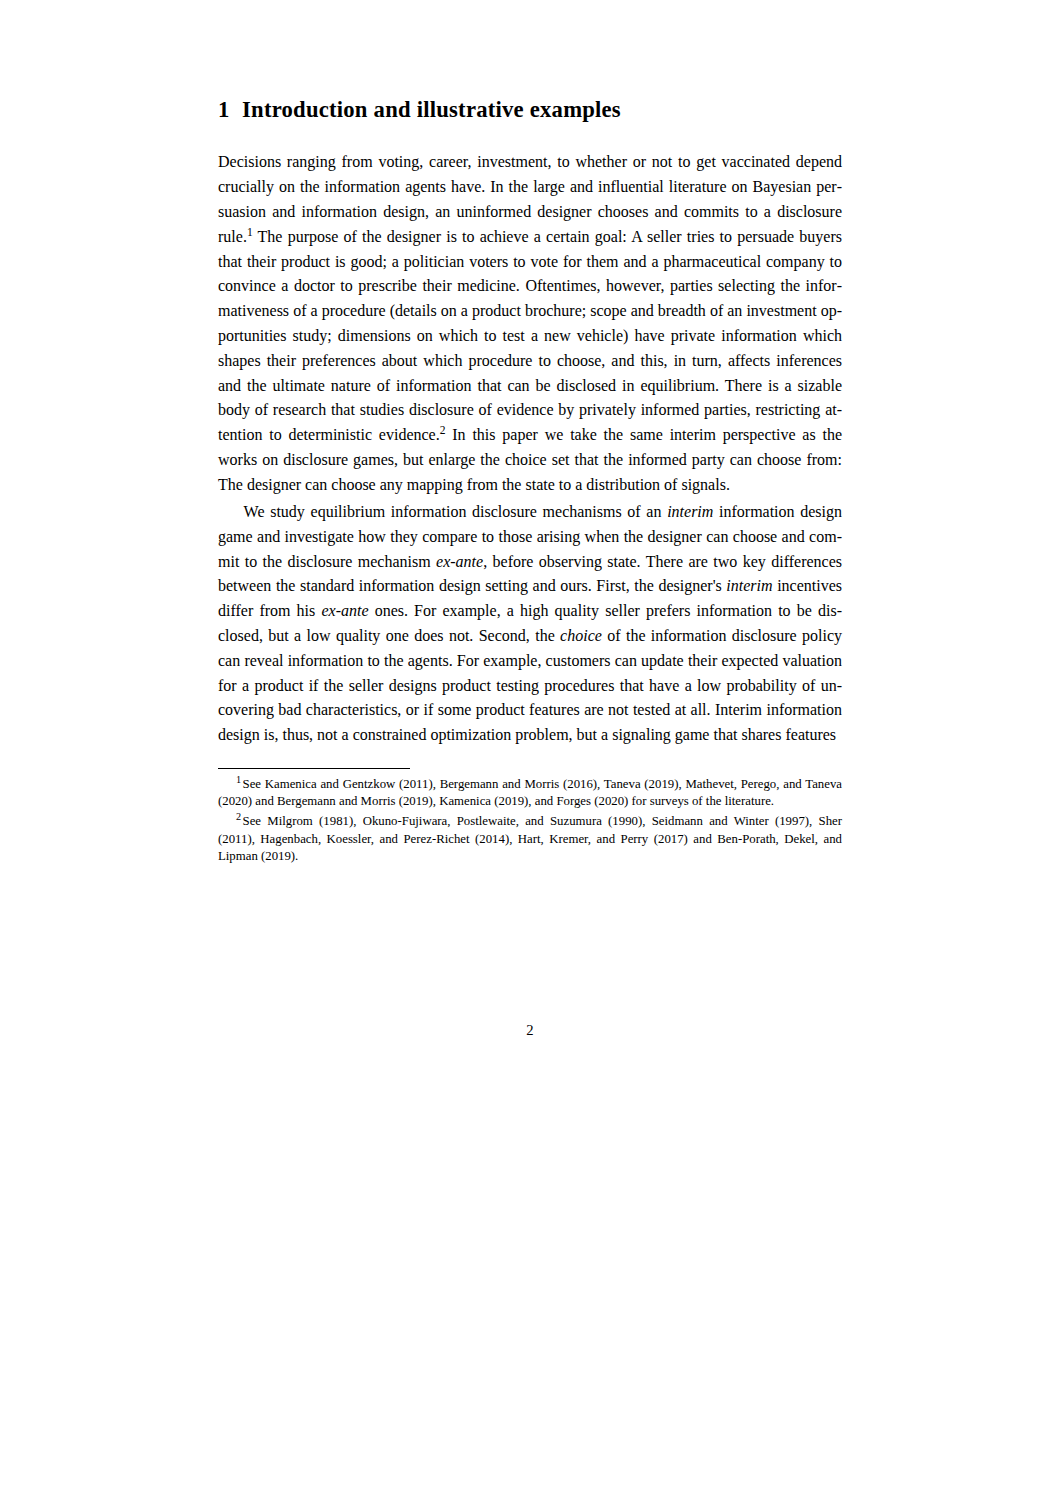1 Introduction and illustrative examples
Decisions ranging from voting, career, investment, to whether or not to get vaccinated depend crucially on the information agents have. In the large and influential literature on Bayesian persuasion and information design, an uninformed designer chooses and commits to a disclosure rule.1 The purpose of the designer is to achieve a certain goal: A seller tries to persuade buyers that their product is good; a politician voters to vote for them and a pharmaceutical company to convince a doctor to prescribe their medicine. Oftentimes, however, parties selecting the informativeness of a procedure (details on a product brochure; scope and breadth of an investment opportunities study; dimensions on which to test a new vehicle) have private information which shapes their preferences about which procedure to choose, and this, in turn, affects inferences and the ultimate nature of information that can be disclosed in equilibrium. There is a sizable body of research that studies disclosure of evidence by privately informed parties, restricting attention to deterministic evidence.2 In this paper we take the same interim perspective as the works on disclosure games, but enlarge the choice set that the informed party can choose from: The designer can choose any mapping from the state to a distribution of signals.
We study equilibrium information disclosure mechanisms of an interim information design game and investigate how they compare to those arising when the designer can choose and commit to the disclosure mechanism ex-ante, before observing state. There are two key differences between the standard information design setting and ours. First, the designer's interim incentives differ from his ex-ante ones. For example, a high quality seller prefers information to be disclosed, but a low quality one does not. Second, the choice of the information disclosure policy can reveal information to the agents. For example, customers can update their expected valuation for a product if the seller designs product testing procedures that have a low probability of uncovering bad characteristics, or if some product features are not tested at all. Interim information design is, thus, not a constrained optimization problem, but a signaling game that shares features
1See Kamenica and Gentzkow (2011), Bergemann and Morris (2016), Taneva (2019), Mathevet, Perego, and Taneva (2020) and Bergemann and Morris (2019), Kamenica (2019), and Forges (2020) for surveys of the literature.
2See Milgrom (1981), Okuno-Fujiwara, Postlewaite, and Suzumura (1990), Seidmann and Winter (1997), Sher (2011), Hagenbach, Koessler, and Perez-Richet (2014), Hart, Kremer, and Perry (2017) and Ben-Porath, Dekel, and Lipman (2019).
2